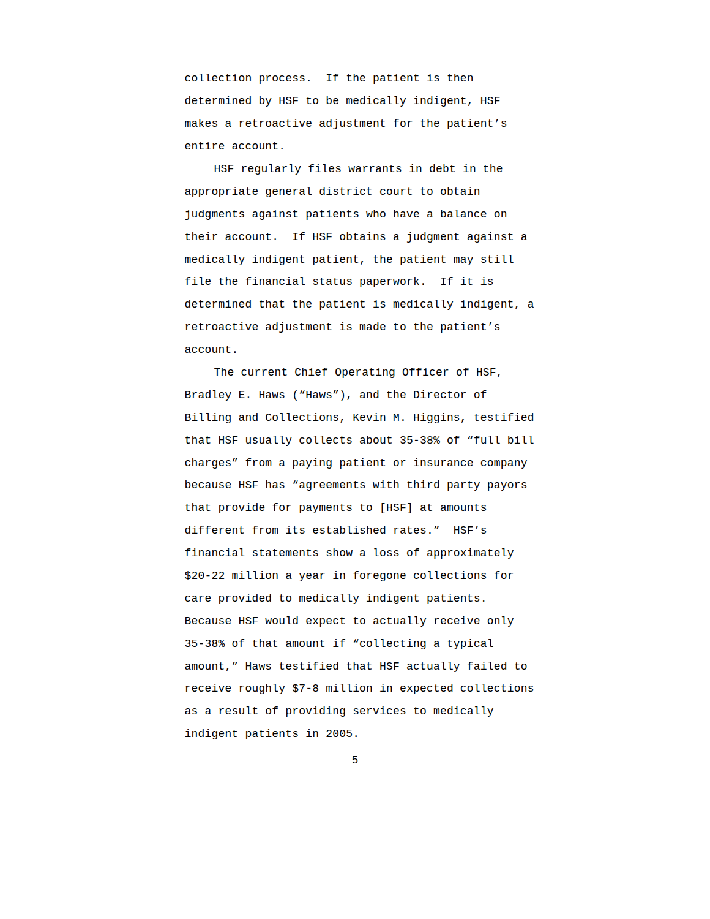collection process. If the patient is then determined by HSF to be medically indigent, HSF makes a retroactive adjustment for the patient’s entire account.
HSF regularly files warrants in debt in the appropriate general district court to obtain judgments against patients who have a balance on their account. If HSF obtains a judgment against a medically indigent patient, the patient may still file the financial status paperwork. If it is determined that the patient is medically indigent, a retroactive adjustment is made to the patient’s account.
The current Chief Operating Officer of HSF, Bradley E. Haws (“Haws”), and the Director of Billing and Collections, Kevin M. Higgins, testified that HSF usually collects about 35-38% of “full bill charges” from a paying patient or insurance company because HSF has “agreements with third party payors that provide for payments to [HSF] at amounts different from its established rates.” HSF’s financial statements show a loss of approximately $20-22 million a year in foregone collections for care provided to medically indigent patients. Because HSF would expect to actually receive only 35-38% of that amount if “collecting a typical amount,” Haws testified that HSF actually failed to receive roughly $7-8 million in expected collections as a result of providing services to medically indigent patients in 2005.
5